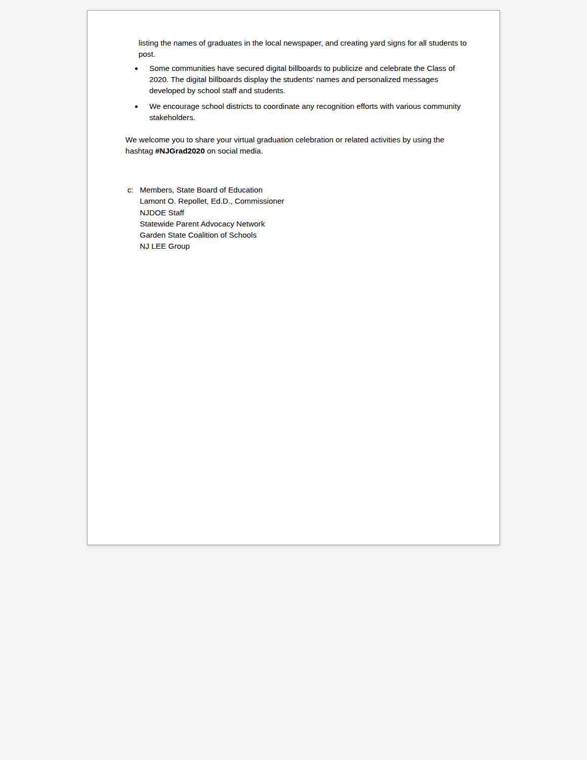listing the names of graduates in the local newspaper, and creating yard signs for all students to post.
Some communities have secured digital billboards to publicize and celebrate the Class of 2020. The digital billboards display the students’ names and personalized messages developed by school staff and students.
We encourage school districts to coordinate any recognition efforts with various community stakeholders.
We welcome you to share your virtual graduation celebration or related activities by using the hashtag #NJGrad2020 on social media.
c:
Members, State Board of Education
Lamont O. Repollet, Ed.D., Commissioner
NJDOE Staff
Statewide Parent Advocacy Network
Garden State Coalition of Schools
NJ LEE Group